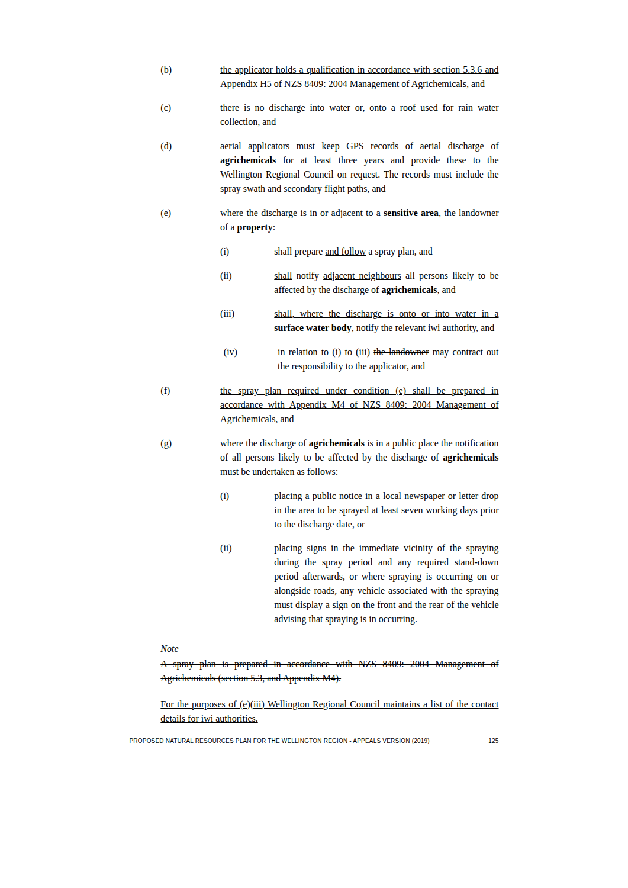(b)
the applicator holds a qualification in accordance with section 5.3.6 and Appendix H5 of NZS 8409: 2004 Management of Agrichemicals, and
(c)
there is no discharge into water or, onto a roof used for rain water collection, and
(d)
aerial applicators must keep GPS records of aerial discharge of agrichemicals for at least three years and provide these to the Wellington Regional Council on request. The records must include the spray swath and secondary flight paths, and
(e)
where the discharge is in or adjacent to a sensitive area, the landowner of a property:
(i)
shall prepare and follow a spray plan, and
(ii)
shall notify adjacent neighbours all persons likely to be affected by the discharge of agrichemicals, and
(iii)
shall, where the discharge is onto or into water in a surface water body, notify the relevant iwi authority, and
(iv)
in relation to (i) to (iii) the landowner may contract out the responsibility to the applicator, and
(f)
the spray plan required under condition (e) shall be prepared in accordance with Appendix M4 of NZS 8409: 2004 Management of Agrichemicals, and
(g)
where the discharge of agrichemicals is in a public place the notification of all persons likely to be affected by the discharge of agrichemicals must be undertaken as follows:
(i)
placing a public notice in a local newspaper or letter drop in the area to be sprayed at least seven working days prior to the discharge date, or
(ii)
placing signs in the immediate vicinity of the spraying during the spray period and any required stand-down period afterwards, or where spraying is occurring on or alongside roads, any vehicle associated with the spraying must display a sign on the front and the rear of the vehicle advising that spraying is in occurring.
Note
A spray plan is prepared in accordance with NZS 8409: 2004 Management of Agrichemicals (section 5.3, and Appendix M4).
For the purposes of (e)(iii) Wellington Regional Council maintains a list of the contact details for iwi authorities.
PROPOSED NATURAL RESOURCES PLAN FOR THE WELLINGTON REGION - APPEALS VERSION (2019)
125